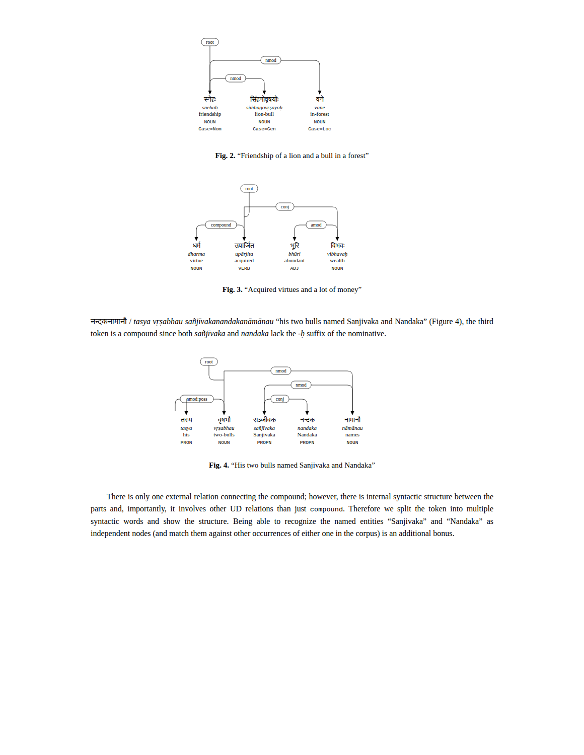root nmod nmod स्नेहः snehaḥ friendship NOUN Case=Nom सिंहगोवृषयोः siṁhagovṛṣayoḥ lion-bull NOUN Case=Gen वने vane in-forest NOUN Case=Loc
Fig. 2. “Friendship of a lion and a bull in a forest”
root conj compound amod धर्म dharma virtue NOUN उपार्जित upārjita acquired VERB भूरि bhūri abundant ADJ विभवः vibhavaḥ wealth NOUN
Fig. 3. “Acquired virtues and a lot of money”
नन्दकनामानौ / tasya vṛṣabhau sañjīvakanandakanāmānau “his two bulls named Sanjivaka and Nandaka” (Figure 4), the third token is a compound since both sañjīvaka and nandaka lack the -ḥ suffix of the nominative.
root nmod nmod conj nmod:poss तस्य tasya his PRON वृषभौ vṛṣabhau two-bulls NOUN सञ्जीवक sañjīvaka Sanjivaka PROPN नन्दक nandaka Nandaka PROPN नामानौ nāmānau names NOUN
Fig. 4. “His two bulls named Sanjivaka and Nandaka”
There is only one external relation connecting the compound; however, there is internal syntactic structure between the parts and, importantly, it involves other UD relations than just compound. Therefore we split the token into multiple syntactic words and show the structure. Being able to recognize the named entities “Sanjivaka” and “Nandaka” as independent nodes (and match them against other occurrences of either one in the corpus) is an additional bonus.